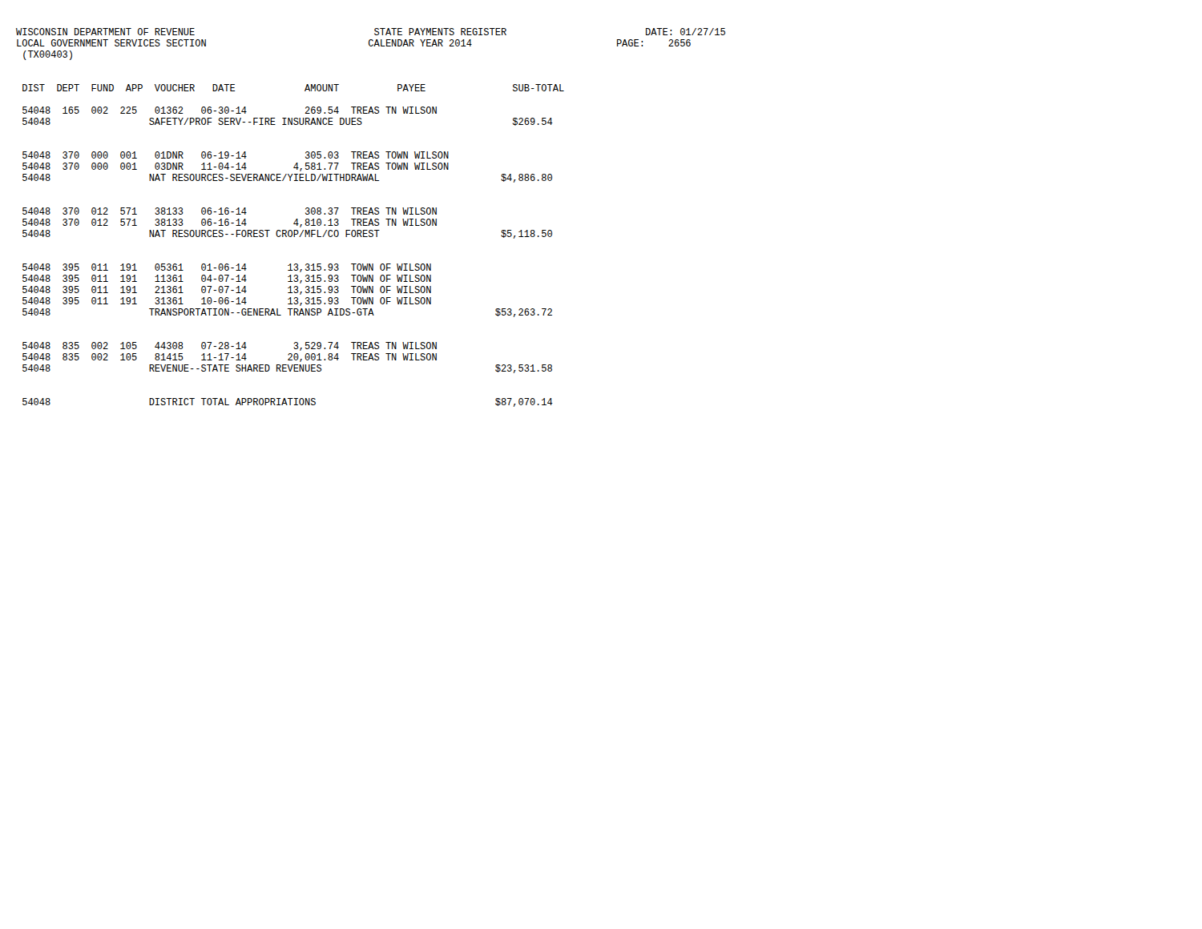WISCONSIN DEPARTMENT OF REVENUE STATE PAYMENTS REGISTER DATE: 01/27/15 LOCAL GOVERNMENT SERVICES SECTION CALENDAR YEAR 2014 PAGE: 2656 (TX00403) DIST DEPT FUND APP VOUCHER DATE AMOUNT PAYEE SUB-TOTAL 54048 165 002 225 01362 06-30-14 269.54 TREAS TN WILSON 54048 SAFETY/PROF SERV--FIRE INSURANCE DUES $269.54 54048 370 000 001 01DNR 06-19-14 305.03 TREAS TOWN WILSON 54048 370 000 001 03DNR 11-04-14 4,581.77 TREAS TOWN WILSON 54048 NAT RESOURCES-SEVERANCE/YIELD/WITHDRAWAL $4,886.80 54048 370 012 571 38133 06-16-14 308.37 TREAS TN WILSON 54048 370 012 571 38133 06-16-14 4,810.13 TREAS TN WILSON 54048 NAT RESOURCES--FOREST CROP/MFL/CO FOREST $5,118.50 54048 395 011 191 05361 01-06-14 13,315.93 TOWN OF WILSON 54048 395 011 191 11361 04-07-14 13,315.93 TOWN OF WILSON 54048 395 011 191 21361 07-07-14 13,315.93 TOWN OF WILSON 54048 395 011 191 31361 10-06-14 13,315.93 TOWN OF WILSON 54048 TRANSPORTATION--GENERAL TRANSP AIDS-GTA $53,263.72 54048 835 002 105 44308 07-28-14 3,529.74 TREAS TN WILSON 54048 835 002 105 81415 11-17-14 20,001.84 TREAS TN WILSON 54048 REVENUE--STATE SHARED REVENUES $23,531.58 54048 DISTRICT TOTAL APPROPRIATIONS $87,070.14